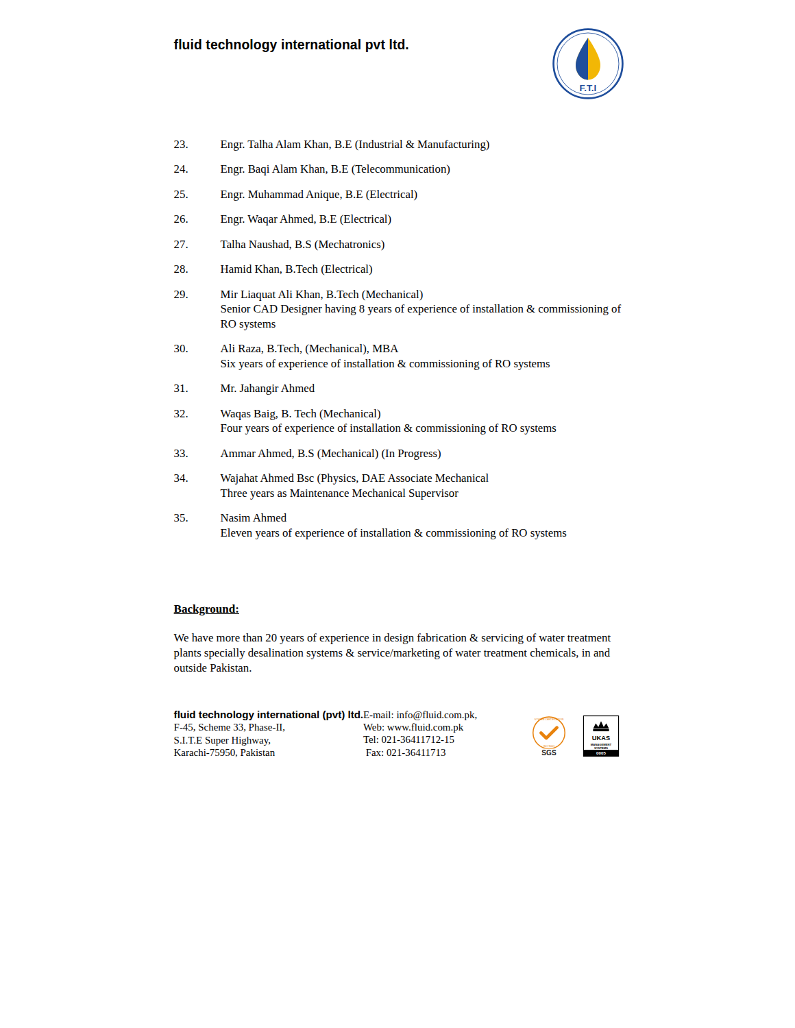fluid technology international pvt ltd.
F.T.I
23. Engr. Talha Alam Khan, B.E (Industrial & Manufacturing)
24. Engr. Baqi Alam Khan, B.E (Telecommunication)
25. Engr. Muhammad Anique, B.E (Electrical)
26. Engr. Waqar Ahmed, B.E (Electrical)
27. Talha Naushad, B.S (Mechatronics)
28. Hamid Khan, B.Tech (Electrical)
29. Mir Liaquat Ali Khan, B.Tech (Mechanical)Senior CAD Designer having 8 years of experience of installation & commissioning of RO systems
30. Ali Raza, B.Tech, (Mechanical), MBASix years of experience of installation & commissioning of RO systems
31. Mr. Jahangir Ahmed
32. Waqas Baig, B. Tech (Mechanical)Four years of experience of installation & commissioning of RO systems
33. Ammar Ahmed, B.S (Mechanical) (In Progress)
34. Wajahat Ahmed Bsc (Physics, DAE Associate MechanicalThree years as Maintenance Mechanical Supervisor
35. Nasim AhmedEleven years of experience of installation & commissioning of RO systems
Background:
We have more than 20 years of experience in design fabrication & servicing of water treatment plants specially desalination systems & service/marketing of water treatment chemicals, in and outside Pakistan.
fluid technology international (pvt) ltd.
F-45, Scheme 33, Phase-II,
S.I.T.E Super Highway,
Karachi-75950, Pakistan
E-mail: info@fluid.com.pk,
Web: www.fluid.com.pk
Tel: 021-36411712-15
Fax: 021-36411713
SYSTEM CERTIFICATION ISO 9001 SGS
UKAS MANAGEMENT SYSTEMS 0005